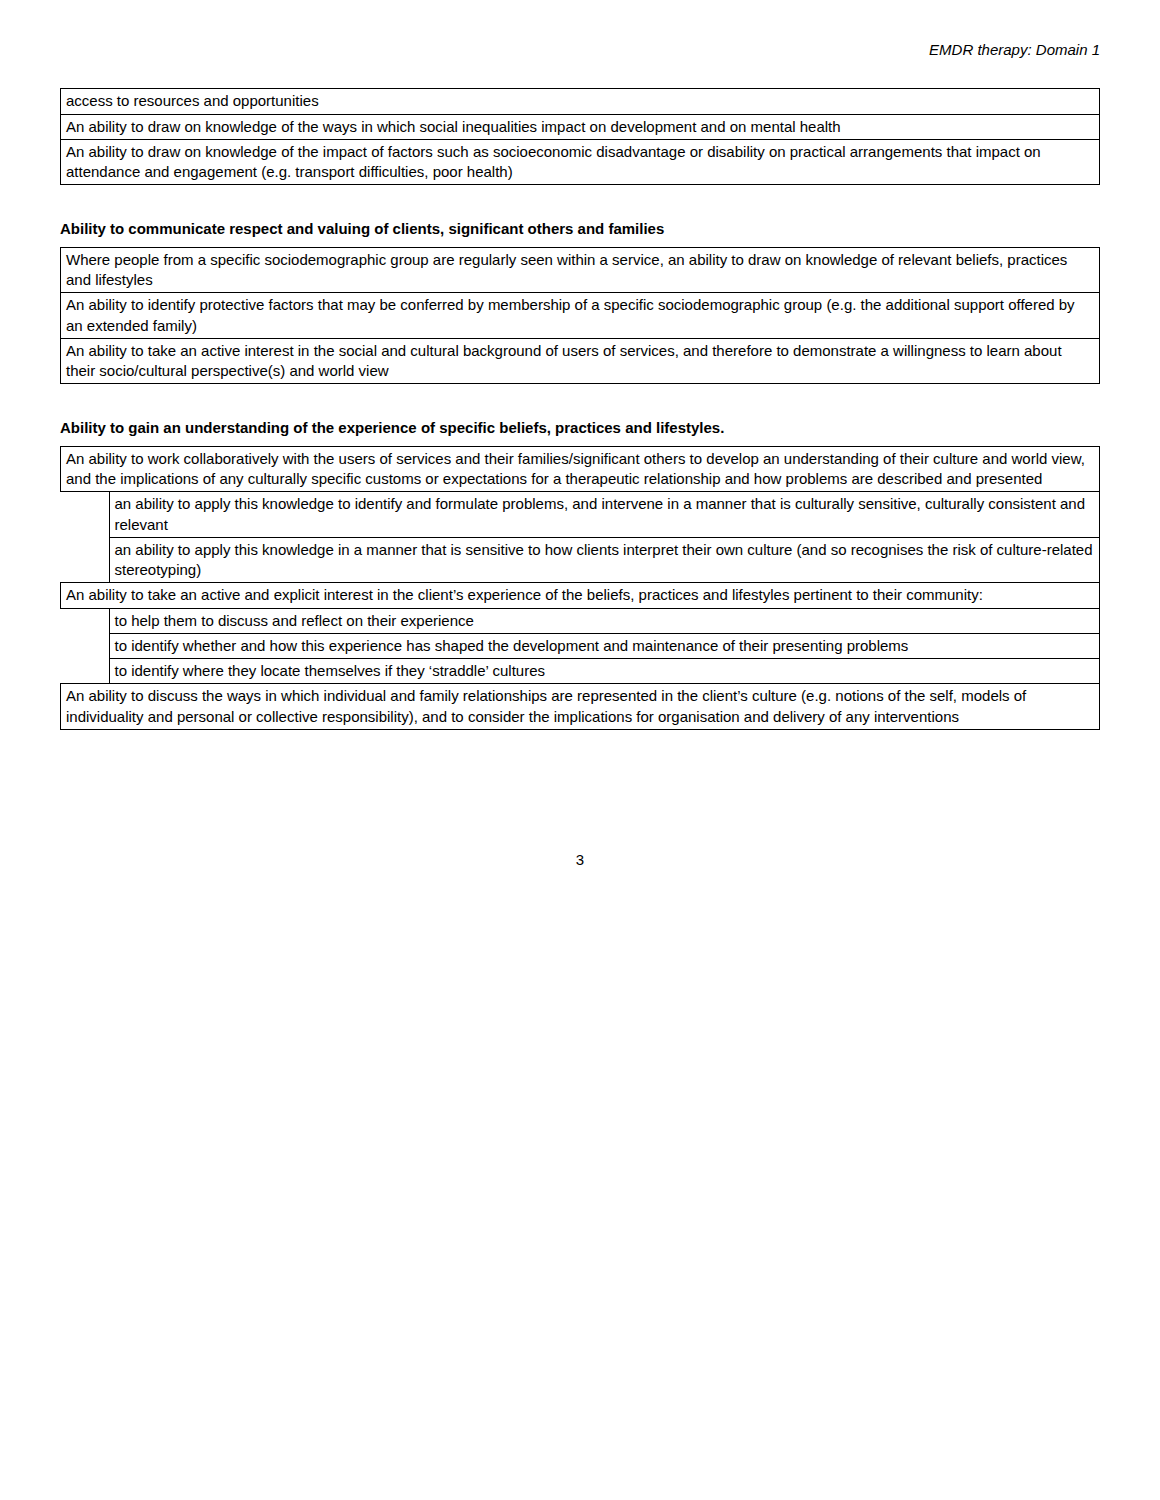EMDR therapy: Domain 1
| access to resources and opportunities |
| An ability to draw on knowledge of the ways in which social inequalities impact on development and on mental health |
| An ability to draw on knowledge of the impact of factors such as socioeconomic disadvantage or disability on practical arrangements that impact on attendance and engagement (e.g. transport difficulties, poor health) |
Ability to communicate respect and valuing of clients, significant others and families
| Where people from a specific sociodemographic group are regularly seen within a service, an ability to draw on knowledge of relevant beliefs, practices and lifestyles |
| An ability to identify protective factors that may be conferred by membership of a specific sociodemographic group (e.g. the additional support offered by an extended family) |
| An ability to take an active interest in the social and cultural background of users of services, and therefore to demonstrate a willingness to learn about their socio/cultural perspective(s) and world view |
Ability to gain an understanding of the experience of specific beliefs, practices and lifestyles.
| An ability to work collaboratively with the users of services and their families/significant others to develop an understanding of their culture and world view, and the implications of any culturally specific customs or expectations for a therapeutic relationship and how problems are described and presented |
| | an ability to apply this knowledge to identify and formulate problems, and intervene in a manner that is culturally sensitive, culturally consistent and relevant |
| | an ability to apply this knowledge in a manner that is sensitive to how clients interpret their own culture (and so recognises the risk of culture-related stereotyping) |
| An ability to take an active and explicit interest in the client’s experience of the beliefs, practices and lifestyles pertinent to their community: |
| | to help them to discuss and reflect on their experience |
| | to identify whether and how this experience has shaped the development and maintenance of their presenting problems |
| | to identify where they locate themselves if they ‘straddle’ cultures |
| An ability to discuss the ways in which individual and family relationships are represented in the client’s culture (e.g. notions of the self, models of individuality and personal or collective responsibility), and to consider the implications for organisation and delivery of any interventions |
3